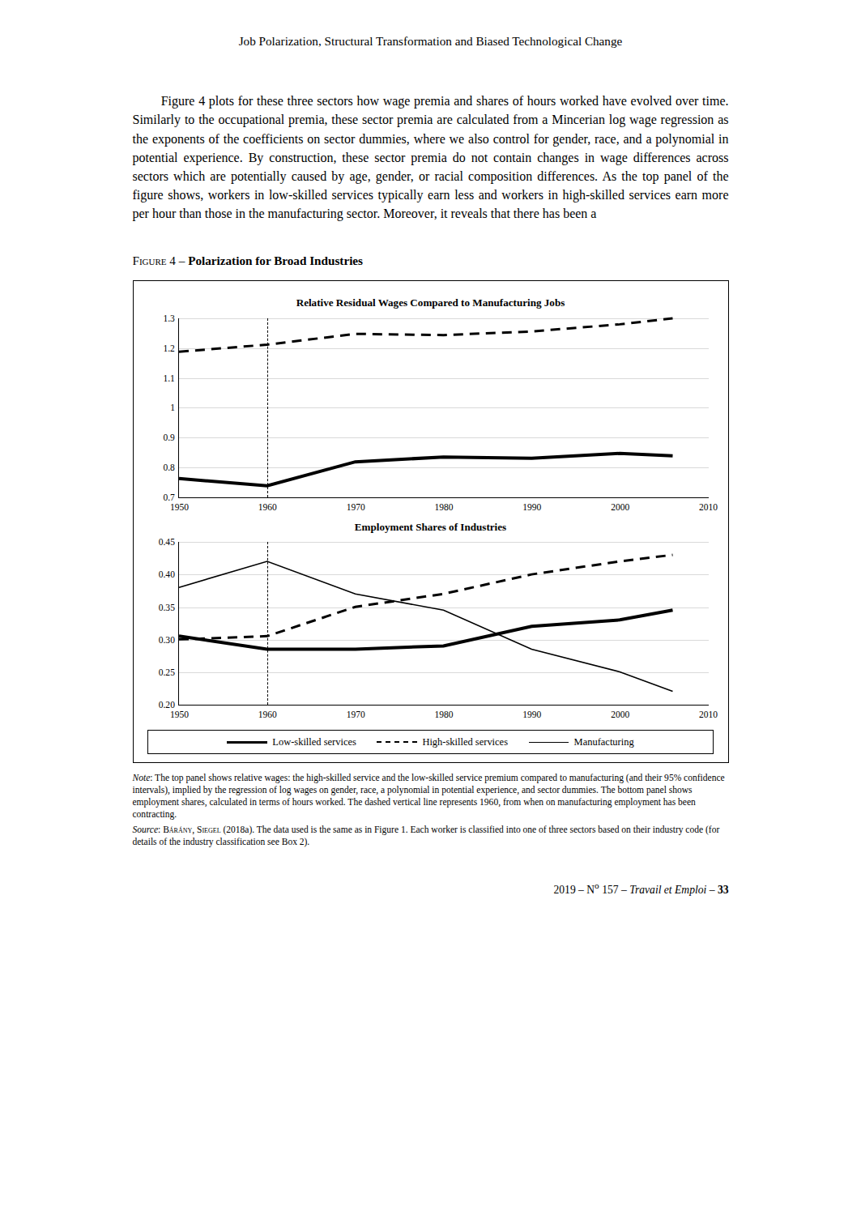Job Polarization, Structural Transformation and Biased Technological Change
Figure 4 plots for these three sectors how wage premia and shares of hours worked have evolved over time. Similarly to the occupational premia, these sector premia are calculated from a Mincerian log wage regression as the exponents of the coefficients on sector dummies, where we also control for gender, race, and a polynomial in potential experience. By construction, these sector premia do not contain changes in wage differences across sectors which are potentially caused by age, gender, or racial composition differences. As the top panel of the figure shows, workers in low-skilled services typically earn less and workers in high-skilled services earn more per hour than those in the manufacturing sector. Moreover, it reveals that there has been a
Figure 4 – Polarization for Broad Industries
Relative Residual Wages Compared to Manufacturing Jobs
1.3 1.2 1.1 1 0.9 0.8 0.7 1950 1960 1970 1980 1990 2000 2010
Employment Shares of Industries
0.45 0.40 0.35 0.30 0.25 0.20 1950 1960 1970 1980 1990 2000 2010
Low-skilled services High-skilled services Manufacturing
Note: The top panel shows relative wages: the high-skilled service and the low-skilled service premium compared to manufacturing (and their 95% confidence intervals), implied by the regression of log wages on gender, race, a polynomial in potential experience, and sector dummies. The bottom panel shows employment shares, calculated in terms of hours worked. The dashed vertical line represents 1960, from when on manufacturing employment has been contracting.
Source: Bárány, Siegel (2018a). The data used is the same as in Figure 1. Each worker is classified into one of three sectors based on their industry code (for details of the industry classification see Box 2).
2019 – No 157 – Travail et Emploi – 33